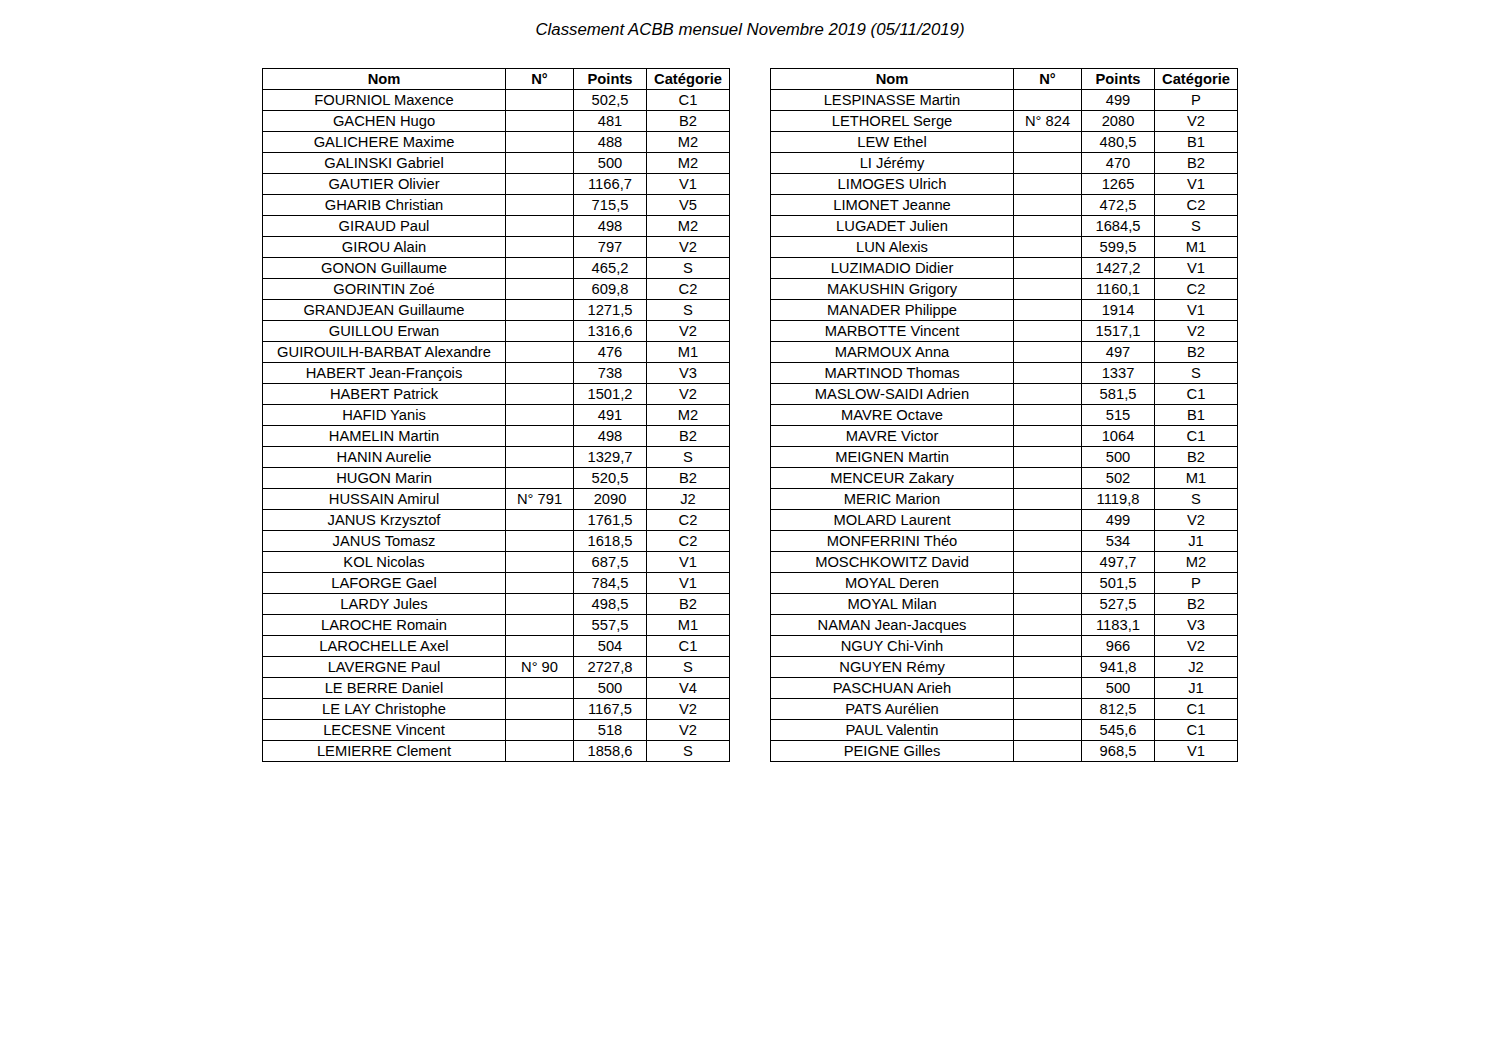Classement ACBB mensuel Novembre 2019 (05/11/2019)
| Nom | N° | Points | Catégorie |
| --- | --- | --- | --- |
| FOURNIOL Maxence | | 502,5 | C1 |
| GACHEN Hugo | | 481 | B2 |
| GALICHERE Maxime | | 488 | M2 |
| GALINSKI Gabriel | | 500 | M2 |
| GAUTIER Olivier | | 1166,7 | V1 |
| GHARIB Christian | | 715,5 | V5 |
| GIRAUD Paul | | 498 | M2 |
| GIROU Alain | | 797 | V2 |
| GONON Guillaume | | 465,2 | S |
| GORINTIN Zoé | | 609,8 | C2 |
| GRANDJEAN Guillaume | | 1271,5 | S |
| GUILLOU Erwan | | 1316,6 | V2 |
| GUIROUILH-BARBAT Alexandre | | 476 | M1 |
| HABERT Jean-François | | 738 | V3 |
| HABERT Patrick | | 1501,2 | V2 |
| HAFID Yanis | | 491 | M2 |
| HAMELIN Martin | | 498 | B2 |
| HANIN Aurelie | | 1329,7 | S |
| HUGON Marin | | 520,5 | B2 |
| HUSSAIN Amirul | N° 791 | 2090 | J2 |
| JANUS Krzysztof | | 1761,5 | C2 |
| JANUS Tomasz | | 1618,5 | C2 |
| KOL Nicolas | | 687,5 | V1 |
| LAFORGE Gael | | 784,5 | V1 |
| LARDY Jules | | 498,5 | B2 |
| LAROCHE Romain | | 557,5 | M1 |
| LAROCHELLE Axel | | 504 | C1 |
| LAVERGNE Paul | N° 90 | 2727,8 | S |
| LE BERRE Daniel | | 500 | V4 |
| LE LAY Christophe | | 1167,5 | V2 |
| LECESNE Vincent | | 518 | V2 |
| LEMIERRE Clement | | 1858,6 | S |
| Nom | N° | Points | Catégorie |
| --- | --- | --- | --- |
| LESPINASSE Martin | | 499 | P |
| LETHOREL Serge | N° 824 | 2080 | V2 |
| LEW Ethel | | 480,5 | B1 |
| LI Jérémy | | 470 | B2 |
| LIMOGES Ulrich | | 1265 | V1 |
| LIMONET Jeanne | | 472,5 | C2 |
| LUGADET Julien | | 1684,5 | S |
| LUN Alexis | | 599,5 | M1 |
| LUZIMADIO Didier | | 1427,2 | V1 |
| MAKUSHIN Grigory | | 1160,1 | C2 |
| MANADER Philippe | | 1914 | V1 |
| MARBOTTE Vincent | | 1517,1 | V2 |
| MARMOUX Anna | | 497 | B2 |
| MARTINOD Thomas | | 1337 | S |
| MASLOW-SAIDI Adrien | | 581,5 | C1 |
| MAVRE Octave | | 515 | B1 |
| MAVRE Victor | | 1064 | C1 |
| MEIGNEN Martin | | 500 | B2 |
| MENCEUR Zakary | | 502 | M1 |
| MERIC Marion | | 1119,8 | S |
| MOLARD Laurent | | 499 | V2 |
| MONFERRINI Théo | | 534 | J1 |
| MOSCHKOWITZ David | | 497,7 | M2 |
| MOYAL Deren | | 501,5 | P |
| MOYAL Milan | | 527,5 | B2 |
| NAMAN Jean-Jacques | | 1183,1 | V3 |
| NGUY Chi-Vinh | | 966 | V2 |
| NGUYEN Rémy | | 941,8 | J2 |
| PASCHUAN Arieh | | 500 | J1 |
| PATS Aurélien | | 812,5 | C1 |
| PAUL Valentin | | 545,6 | C1 |
| PEIGNE Gilles | | 968,5 | V1 |